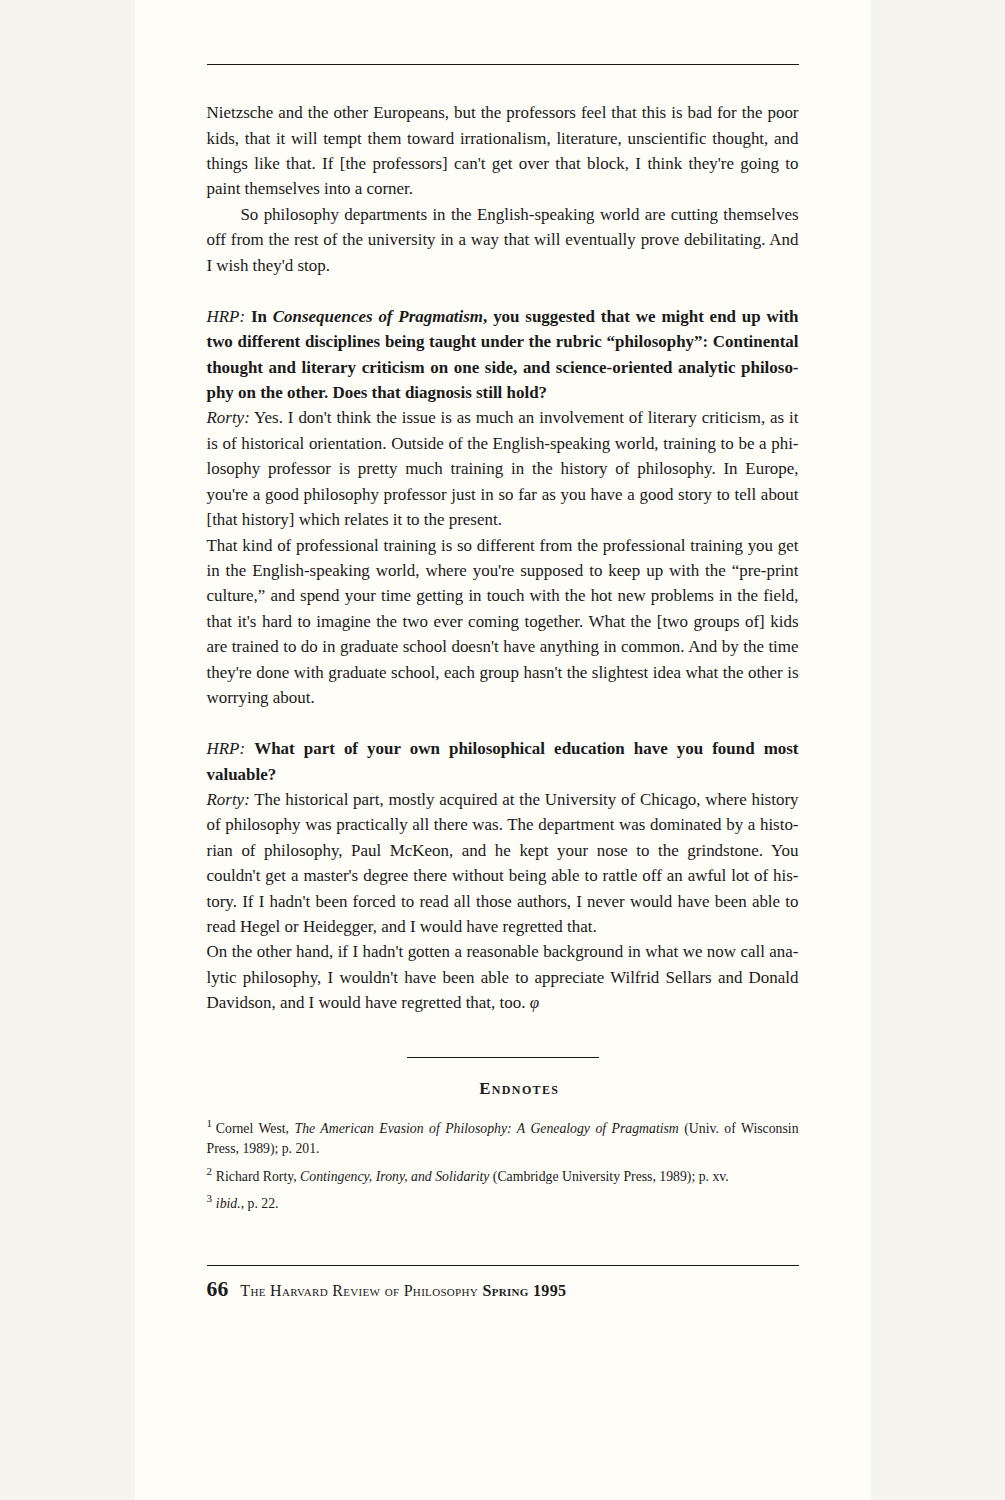Nietzsche and the other Europeans, but the professors feel that this is bad for the poor kids, that it will tempt them toward irrationalism, literature, unscientific thought, and things like that. If [the professors] can't get over that block, I think they're going to paint themselves into a corner.
So philosophy departments in the English-speaking world are cutting themselves off from the rest of the university in a way that will eventually prove debilitating. And I wish they'd stop.
HRP: In Consequences of Pragmatism, you suggested that we might end up with two different disciplines being taught under the rubric “philosophy”: Continental thought and literary criticism on one side, and science-oriented analytic philosophy on the other. Does that diagnosis still hold?
Rorty: Yes. I don't think the issue is as much an involvement of literary criticism, as it is of historical orientation. Outside of the English-speaking world, training to be a philosophy professor is pretty much training in the history of philosophy. In Europe, you're a good philosophy professor just in so far as you have a good story to tell about [that history] which relates it to the present.
That kind of professional training is so different from the professional training you get in the English-speaking world, where you're supposed to keep up with the “pre-print culture,” and spend your time getting in touch with the hot new problems in the field, that it's hard to imagine the two ever coming together. What the [two groups of] kids are trained to do in graduate school doesn't have anything in common. And by the time they're done with graduate school, each group hasn't the slightest idea what the other is worrying about.
HRP: What part of your own philosophical education have you found most valuable?
Rorty: The historical part, mostly acquired at the University of Chicago, where history of philosophy was practically all there was. The department was dominated by a historian of philosophy, Paul McKeon, and he kept your nose to the grindstone. You couldn't get a master's degree there without being able to rattle off an awful lot of history. If I hadn't been forced to read all those authors, I never would have been able to read Hegel or Heidegger, and I would have regretted that.
On the other hand, if I hadn't gotten a reasonable background in what we now call analytic philosophy, I wouldn't have been able to appreciate Wilfrid Sellars and Donald Davidson, and I would have regretted that, too. φ
Endnotes
Cornel West, The American Evasion of Philosophy: A Genealogy of Pragmatism (Univ. of Wisconsin Press, 1989); p. 201.
Richard Rorty, Contingency, Irony, and Solidarity (Cambridge University Press, 1989); p. xv.
ibid., p. 22.
66 The Harvard Review of Philosophy Spring 1995